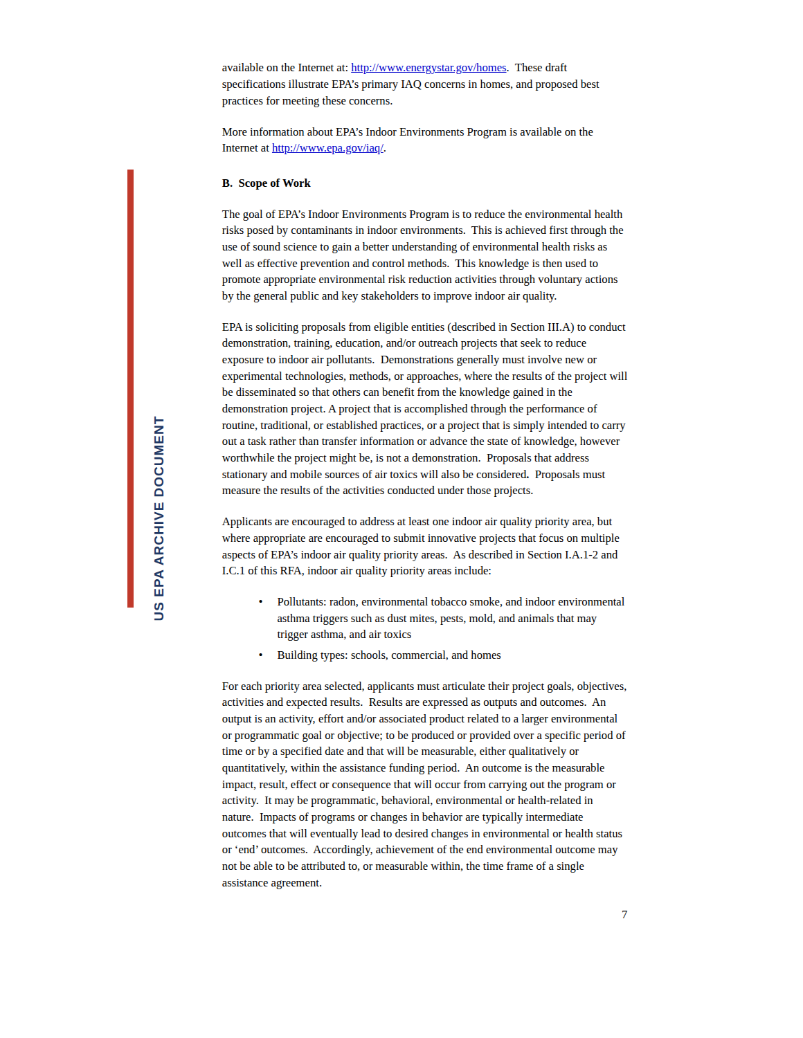US EPA ARCHIVE DOCUMENT
available on the Internet at: http://www.energystar.gov/homes. These draft specifications illustrate EPA’s primary IAQ concerns in homes, and proposed best practices for meeting these concerns.
More information about EPA’s Indoor Environments Program is available on the Internet at http://www.epa.gov/iaq/.
B. Scope of Work
The goal of EPA’s Indoor Environments Program is to reduce the environmental health risks posed by contaminants in indoor environments. This is achieved first through the use of sound science to gain a better understanding of environmental health risks as well as effective prevention and control methods. This knowledge is then used to promote appropriate environmental risk reduction activities through voluntary actions by the general public and key stakeholders to improve indoor air quality.
EPA is soliciting proposals from eligible entities (described in Section III.A) to conduct demonstration, training, education, and/or outreach projects that seek to reduce exposure to indoor air pollutants. Demonstrations generally must involve new or experimental technologies, methods, or approaches, where the results of the project will be disseminated so that others can benefit from the knowledge gained in the demonstration project. A project that is accomplished through the performance of routine, traditional, or established practices, or a project that is simply intended to carry out a task rather than transfer information or advance the state of knowledge, however worthwhile the project might be, is not a demonstration. Proposals that address stationary and mobile sources of air toxics will also be considered. Proposals must measure the results of the activities conducted under those projects.
Applicants are encouraged to address at least one indoor air quality priority area, but where appropriate are encouraged to submit innovative projects that focus on multiple aspects of EPA’s indoor air quality priority areas. As described in Section I.A.1-2 and I.C.1 of this RFA, indoor air quality priority areas include:
Pollutants: radon, environmental tobacco smoke, and indoor environmental asthma triggers such as dust mites, pests, mold, and animals that may trigger asthma, and air toxics
Building types: schools, commercial, and homes
For each priority area selected, applicants must articulate their project goals, objectives, activities and expected results. Results are expressed as outputs and outcomes. An output is an activity, effort and/or associated product related to a larger environmental or programmatic goal or objective; to be produced or provided over a specific period of time or by a specified date and that will be measurable, either qualitatively or quantitatively, within the assistance funding period. An outcome is the measurable impact, result, effect or consequence that will occur from carrying out the program or activity. It may be programmatic, behavioral, environmental or health-related in nature. Impacts of programs or changes in behavior are typically intermediate outcomes that will eventually lead to desired changes in environmental or health status or ‘end’ outcomes. Accordingly, achievement of the end environmental outcome may not be able to be attributed to, or measurable within, the time frame of a single assistance agreement.
7